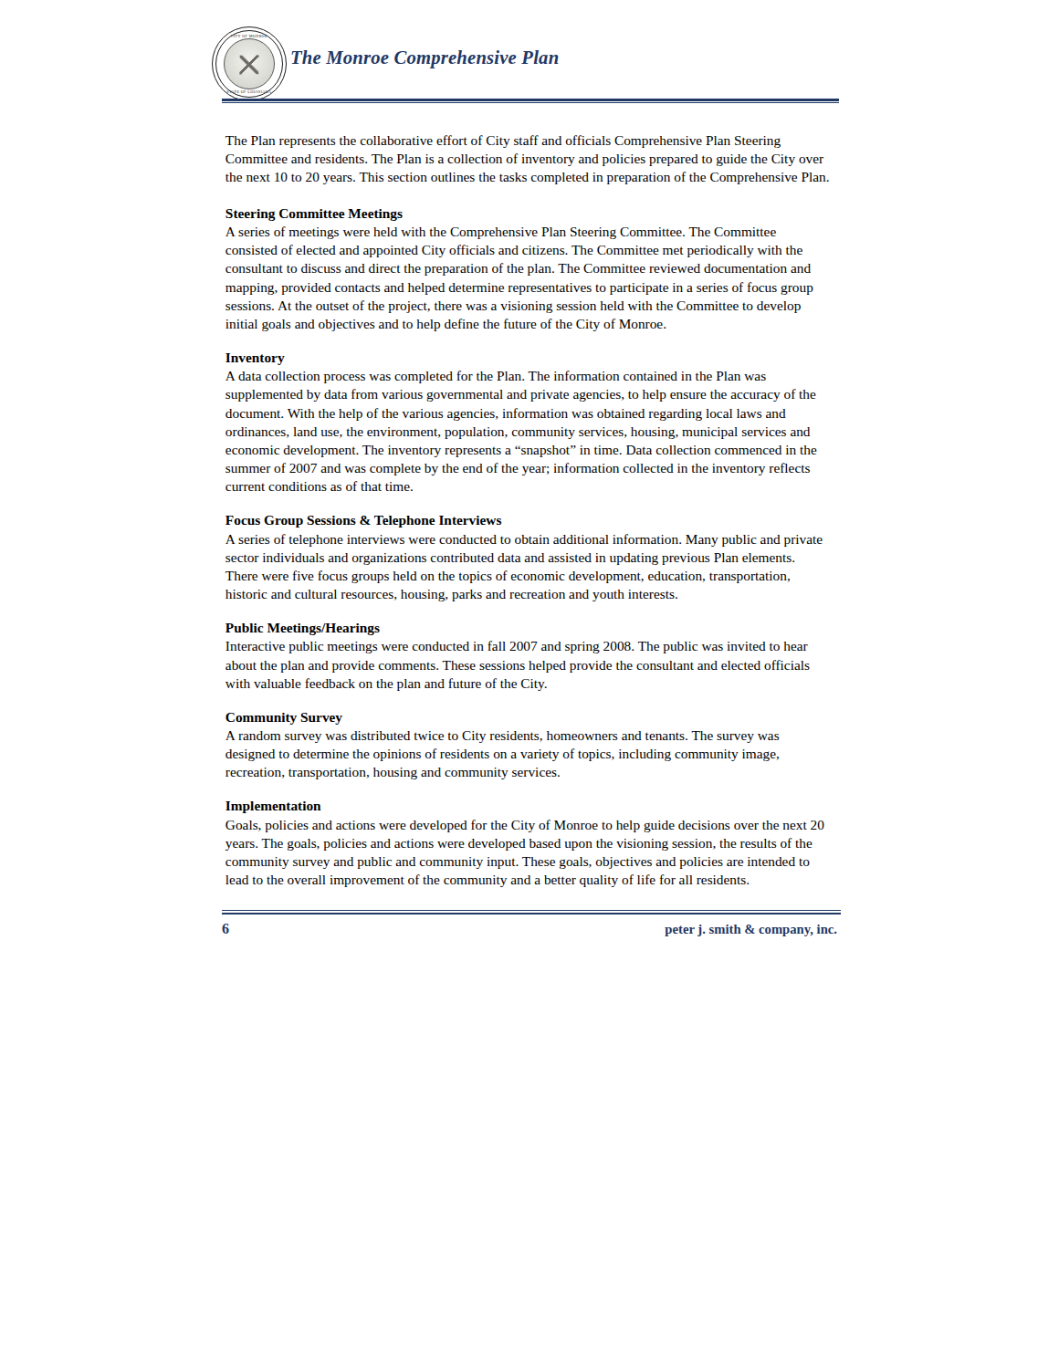City of Monroe
State of Louisiana
The Monroe Comprehensive Plan
The Plan represents the collaborative effort of City staff and officials Comprehensive Plan Steering Committee and residents. The Plan is a collection of inventory and policies prepared to guide the City over the next 10 to 20 years. This section outlines the tasks completed in preparation of the Comprehensive Plan.
Steering Committee Meetings
A series of meetings were held with the Comprehensive Plan Steering Committee. The Committee consisted of elected and appointed City officials and citizens. The Committee met periodically with the consultant to discuss and direct the preparation of the plan. The Committee reviewed documentation and mapping, provided contacts and helped determine representatives to participate in a series of focus group sessions. At the outset of the project, there was a visioning session held with the Committee to develop initial goals and objectives and to help define the future of the City of Monroe.
Inventory
A data collection process was completed for the Plan. The information contained in the Plan was supplemented by data from various governmental and private agencies, to help ensure the accuracy of the document. With the help of the various agencies, information was obtained regarding local laws and ordinances, land use, the environment, population, community services, housing, municipal services and economic development. The inventory represents a “snapshot” in time. Data collection commenced in the summer of 2007 and was complete by the end of the year; information collected in the inventory reflects current conditions as of that time.
Focus Group Sessions & Telephone Interviews
A series of telephone interviews were conducted to obtain additional information. Many public and private sector individuals and organizations contributed data and assisted in updating previous Plan elements. There were five focus groups held on the topics of economic development, education, transportation, historic and cultural resources, housing, parks and recreation and youth interests.
Public Meetings/Hearings
Interactive public meetings were conducted in fall 2007 and spring 2008. The public was invited to hear about the plan and provide comments. These sessions helped provide the consultant and elected officials with valuable feedback on the plan and future of the City.
Community Survey
A random survey was distributed twice to City residents, homeowners and tenants. The survey was designed to determine the opinions of residents on a variety of topics, including community image, recreation, transportation, housing and community services.
Implementation
Goals, policies and actions were developed for the City of Monroe to help guide decisions over the next 20 years. The goals, policies and actions were developed based upon the visioning session, the results of the community survey and public and community input. These goals, objectives and policies are intended to lead to the overall improvement of the community and a better quality of life for all residents.
6 peter j. smith & company, inc.